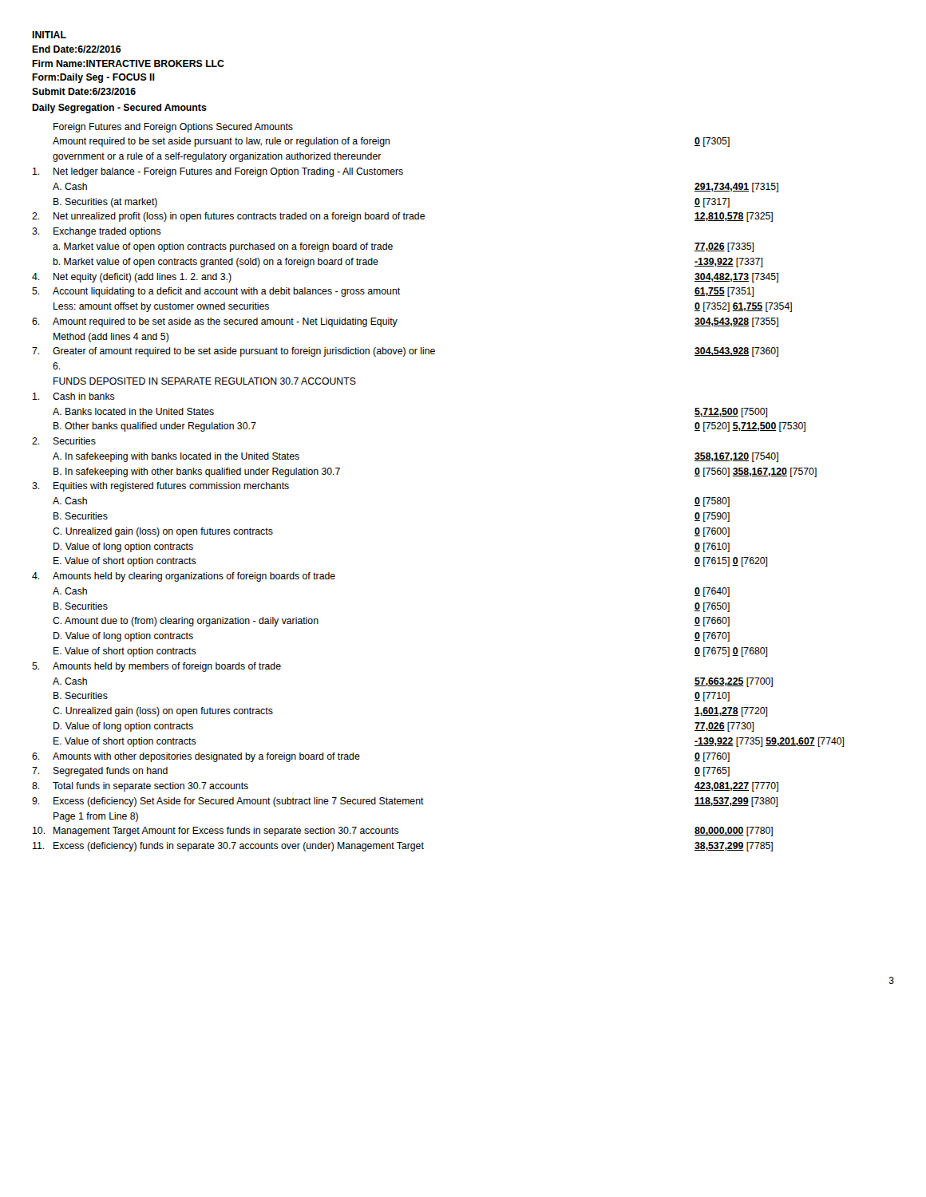INITIAL
End Date:6/22/2016
Firm Name:INTERACTIVE BROKERS LLC
Form:Daily Seg - FOCUS II
Submit Date:6/23/2016
Daily Segregation - Secured Amounts
| | Foreign Futures and Foreign Options Secured Amounts | |
| | Amount required to be set aside pursuant to law, rule or regulation of a foreign | 0 [7305] |
| | government or a rule of a self-regulatory organization authorized thereunder | |
| 1. | Net ledger balance - Foreign Futures and Foreign Option Trading - All Customers | |
| | A. Cash | 291,734,491 [7315] |
| | B. Securities (at market) | 0 [7317] |
| 2. | Net unrealized profit (loss) in open futures contracts traded on a foreign board of trade | 12,810,578 [7325] |
| 3. | Exchange traded options | |
| | a. Market value of open option contracts purchased on a foreign board of trade | 77,026 [7335] |
| | b. Market value of open contracts granted (sold) on a foreign board of trade | -139,922 [7337] |
| 4. | Net equity (deficit) (add lines 1. 2. and 3.) | 304,482,173 [7345] |
| 5. | Account liquidating to a deficit and account with a debit balances - gross amount | 61,755 [7351] |
| | Less: amount offset by customer owned securities | 0 [7352] 61,755 [7354] |
| 6. | Amount required to be set aside as the secured amount - Net Liquidating Equity | 304,543,928 [7355] |
| | Method (add lines 4 and 5) | |
| 7. | Greater of amount required to be set aside pursuant to foreign jurisdiction (above) or line | 304,543,928 [7360] |
| | 6. | |
| | FUNDS DEPOSITED IN SEPARATE REGULATION 30.7 ACCOUNTS | |
| 1. | Cash in banks | |
| | A. Banks located in the United States | 5,712,500 [7500] |
| | B. Other banks qualified under Regulation 30.7 | 0 [7520] 5,712,500 [7530] |
| 2. | Securities | |
| | A. In safekeeping with banks located in the United States | 358,167,120 [7540] |
| | B. In safekeeping with other banks qualified under Regulation 30.7 | 0 [7560] 358,167,120 [7570] |
| 3. | Equities with registered futures commission merchants | |
| | A. Cash | 0 [7580] |
| | B. Securities | 0 [7590] |
| | C. Unrealized gain (loss) on open futures contracts | 0 [7600] |
| | D. Value of long option contracts | 0 [7610] |
| | E. Value of short option contracts | 0 [7615] 0 [7620] |
| 4. | Amounts held by clearing organizations of foreign boards of trade | |
| | A. Cash | 0 [7640] |
| | B. Securities | 0 [7650] |
| | C. Amount due to (from) clearing organization - daily variation | 0 [7660] |
| | D. Value of long option contracts | 0 [7670] |
| | E. Value of short option contracts | 0 [7675] 0 [7680] |
| 5. | Amounts held by members of foreign boards of trade | |
| | A. Cash | 57,663,225 [7700] |
| | B. Securities | 0 [7710] |
| | C. Unrealized gain (loss) on open futures contracts | 1,601,278 [7720] |
| | D. Value of long option contracts | 77,026 [7730] |
| | E. Value of short option contracts | -139,922 [7735] 59,201,607 [7740] |
| 6. | Amounts with other depositories designated by a foreign board of trade | 0 [7760] |
| 7. | Segregated funds on hand | 0 [7765] |
| 8. | Total funds in separate section 30.7 accounts | 423,081,227 [7770] |
| 9. | Excess (deficiency) Set Aside for Secured Amount (subtract line 7 Secured Statement | 118,537,299 [7380] |
| | Page 1 from Line 8) | |
| 10. | Management Target Amount for Excess funds in separate section 30.7 accounts | 80,000,000 [7780] |
| 11. | Excess (deficiency) funds in separate 30.7 accounts over (under) Management Target | 38,537,299 [7785] |
3